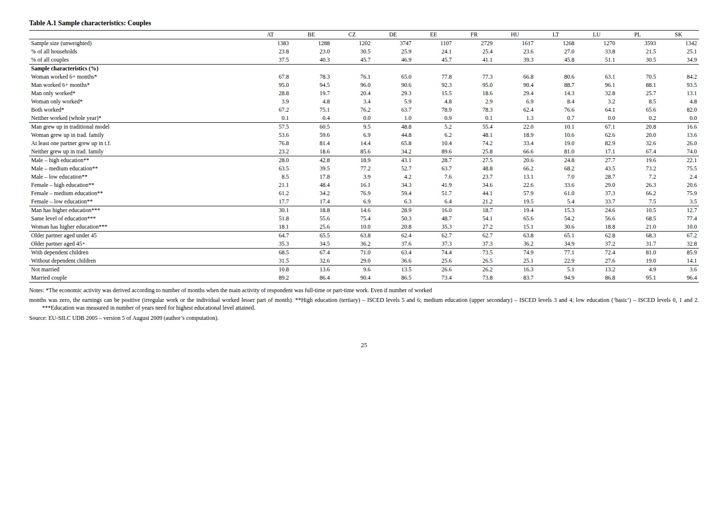Table A.1 Sample characteristics: Couples
| | AT | BE | CZ | DE | EE | FR | HU | LT | LU | PL | SK |
| --- | --- | --- | --- | --- | --- | --- | --- | --- | --- | --- | --- |
| Sample size (unweighted) | 1383 | 1288 | 1202 | 3747 | 1107 | 2729 | 1617 | 1268 | 1270 | 3593 | 1342 |
| % of all households | 23.8 | 23.0 | 30.5 | 25.9 | 24.1 | 25.4 | 23.6 | 27.0 | 33.8 | 21.5 | 25.1 |
| % of all couples | 37.5 | 40.3 | 45.7 | 46.9 | 45.7 | 41.1 | 39.3 | 45.8 | 51.1 | 30.5 | 34.9 |
| Sample characteristics (%) |
| Woman worked 6+ months* | 67.8 | 78.3 | 76.1 | 65.0 | 77.8 | 77.3 | 66.8 | 80.6 | 63.1 | 70.5 | 84.2 |
| Man worked 6+ months* | 95.0 | 94.5 | 96.0 | 90.6 | 92.3 | 95.0 | 90.4 | 88.7 | 96.1 | 88.1 | 93.5 |
| Man only worked* | 28.8 | 19.7 | 20.4 | 29.3 | 15.5 | 18.6 | 29.4 | 14.3 | 32.8 | 25.7 | 13.1 |
| Woman only worked* | 3.9 | 4.8 | 3.4 | 5.9 | 4.8 | 2.9 | 6.9 | 8.4 | 3.2 | 8.5 | 4.8 |
| Both worked* | 67.2 | 75.1 | 76.2 | 63.7 | 78.9 | 78.3 | 62.4 | 76.6 | 64.1 | 65.6 | 82.0 |
| Neither worked (whole year)* | 0.1 | 0.4 | 0.0 | 1.0 | 0.9 | 0.1 | 1.3 | 0.7 | 0.0 | 0.2 | 0.0 |
| Man grew up in traditional model | 57.5 | 60.5 | 9.5 | 48.8 | 5.2 | 55.4 | 22.0 | 10.1 | 67.1 | 20.8 | 16.6 |
| Woman grew up in trad. family | 53.6 | 59.6 | 6.9 | 44.8 | 6.2 | 48.1 | 18.9 | 10.6 | 62.6 | 20.0 | 13.6 |
| At least one partner grew up in t.f. | 76.8 | 81.4 | 14.4 | 65.8 | 10.4 | 74.2 | 33.4 | 19.0 | 82.9 | 32.6 | 26.0 |
| Neither grew up in trad. family | 23.2 | 18.6 | 85.6 | 34.2 | 89.6 | 25.8 | 66.6 | 81.0 | 17.1 | 67.4 | 74.0 |
| Male – high education** | 28.0 | 42.8 | 18.9 | 43.1 | 28.7 | 27.5 | 20.6 | 24.8 | 27.7 | 19.6 | 22.1 |
| Male – medium education** | 63.5 | 39.5 | 77.2 | 52.7 | 63.7 | 48.8 | 66.2 | 68.2 | 43.5 | 73.2 | 75.5 |
| Male – low education** | 8.5 | 17.8 | 3.9 | 4.2 | 7.6 | 23.7 | 13.1 | 7.0 | 28.7 | 7.2 | 2.4 |
| Female – high education** | 21.1 | 48.4 | 16.1 | 34.3 | 41.9 | 34.6 | 22.6 | 33.6 | 29.0 | 26.3 | 20.6 |
| Female – medium education** | 61.2 | 34.2 | 76.9 | 59.4 | 51.7 | 44.1 | 57.9 | 61.0 | 37.3 | 66.2 | 75.9 |
| Female – low education** | 17.7 | 17.4 | 6.9 | 6.3 | 6.4 | 21.2 | 19.5 | 5.4 | 33.7 | 7.5 | 3.5 |
| Man has higher education*** | 30.1 | 18.8 | 14.6 | 28.9 | 16.0 | 18.7 | 19.4 | 15.3 | 24.6 | 10.5 | 12.7 |
| Same level of education*** | 51.8 | 55.6 | 75.4 | 50.3 | 48.7 | 54.1 | 65.6 | 54.2 | 56.6 | 68.5 | 77.4 |
| Woman has higher education*** | 18.1 | 25.6 | 10.0 | 20.8 | 35.3 | 27.2 | 15.1 | 30.6 | 18.8 | 21.0 | 10.0 |
| Older partner aged under 45 | 64.7 | 65.5 | 63.8 | 62.4 | 62.7 | 62.7 | 63.8 | 65.1 | 62.8 | 68.3 | 67.2 |
| Older partner aged 45+ | 35.3 | 34.5 | 36.2 | 37.6 | 37.3 | 37.3 | 36.2 | 34.9 | 37.2 | 31.7 | 32.8 |
| With dependent children | 68.5 | 67.4 | 71.0 | 63.4 | 74.4 | 73.5 | 74.9 | 77.1 | 72.4 | 81.0 | 85.9 |
| Without dependent children | 31.5 | 32.6 | 29.0 | 36.6 | 25.6 | 26.5 | 25.1 | 22.9 | 27.6 | 19.0 | 14.1 |
| Not married | 10.8 | 13.6 | 9.6 | 13.5 | 26.6 | 26.2 | 16.3 | 5.1 | 13.2 | 4.9 | 3.6 |
| Married couple | 89.2 | 86.4 | 90.4 | 86.5 | 73.4 | 73.8 | 83.7 | 94.9 | 86.8 | 95.1 | 96.4 |
Notes: *The economic activity was derived according to number of months when the main activity of respondent was full-time or part-time work. Even if number of worked
months was zero, the earnings can be positive (irregular work or the individual worked lesser part of month). **High education (tertiary) – ISCED levels 5 and 6; medium education (upper secondary) – ISCED levels 3 and 4; low education (‘basic’) – ISCED levels 0, 1 and 2. ***Education was measured in number of years need for highest educational level attained.
Source: EU-SILC UDB 2005 – version 5 of August 2009 (author’s computation).
25